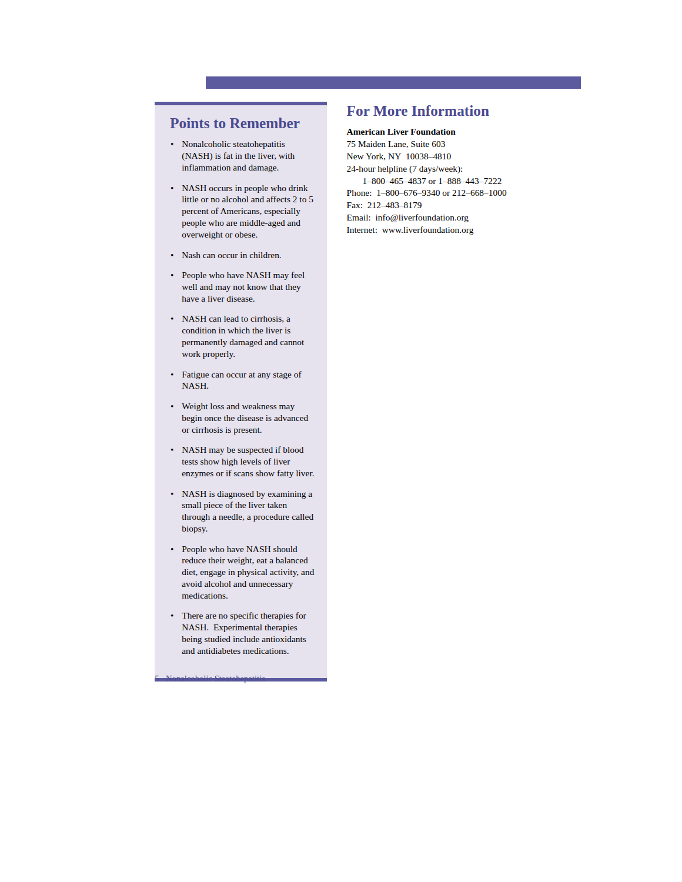Points to Remember
Nonalcoholic steatohepatitis (NASH) is fat in the liver, with inflammation and damage.
NASH occurs in people who drink little or no alcohol and affects 2 to 5 percent of Americans, especially people who are middle-aged and overweight or obese.
Nash can occur in children.
People who have NASH may feel well and may not know that they have a liver disease.
NASH can lead to cirrhosis, a condition in which the liver is permanently damaged and cannot work properly.
Fatigue can occur at any stage of NASH.
Weight loss and weakness may begin once the disease is advanced or cirrhosis is present.
NASH may be suspected if blood tests show high levels of liver enzymes or if scans show fatty liver.
NASH is diagnosed by examining a small piece of the liver taken through a needle, a procedure called biopsy.
People who have NASH should reduce their weight, eat a balanced diet, engage in physical activity, and avoid alcohol and unnecessary medications.
There are no specific therapies for NASH. Experimental therapies being studied include antioxidants and antidiabetes medications.
For More Information
American Liver Foundation
75 Maiden Lane, Suite 603
New York, NY 10038–4810
24-hour helpline (7 days/week):
1–800–465–4837 or 1–888–443–7222
Phone: 1–800–676–9340 or 212–668–1000
Fax: 212–483–8179
Email: info@liverfoundation.org
Internet: www.liverfoundation.org
5 Nonalcoholic Steatohepatitis